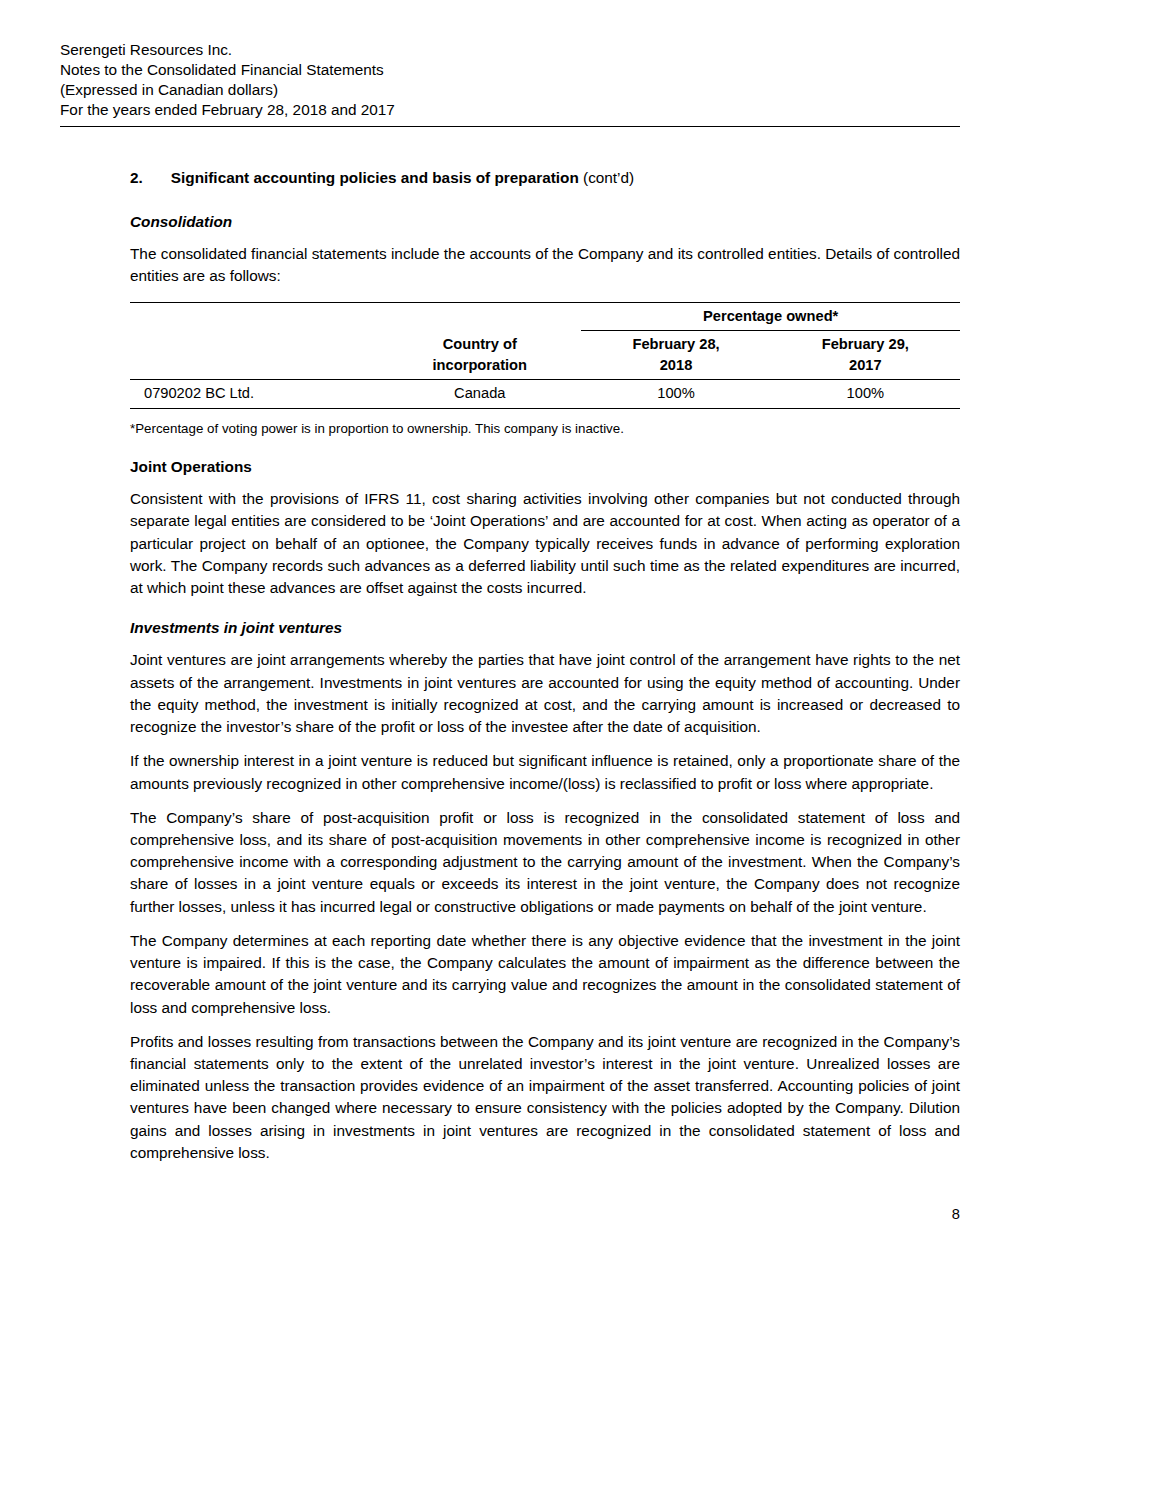Serengeti Resources Inc.
Notes to the Consolidated Financial Statements
(Expressed in Canadian dollars)
For the years ended February 28, 2018 and 2017
2. Significant accounting policies and basis of preparation (cont’d)
Consolidation
The consolidated financial statements include the accounts of the Company and its controlled entities. Details of controlled entities are as follows:
| | | Percentage owned* |
| --- | --- | --- |
| | Country of incorporation | February 28, 2018 | February 29, 2017 |
| 0790202 BC Ltd. | Canada | 100% | 100% |
*Percentage of voting power is in proportion to ownership. This company is inactive.
Joint Operations
Consistent with the provisions of IFRS 11, cost sharing activities involving other companies but not conducted through separate legal entities are considered to be ‘Joint Operations’ and are accounted for at cost. When acting as operator of a particular project on behalf of an optionee, the Company typically receives funds in advance of performing exploration work. The Company records such advances as a deferred liability until such time as the related expenditures are incurred, at which point these advances are offset against the costs incurred.
Investments in joint ventures
Joint ventures are joint arrangements whereby the parties that have joint control of the arrangement have rights to the net assets of the arrangement. Investments in joint ventures are accounted for using the equity method of accounting. Under the equity method, the investment is initially recognized at cost, and the carrying amount is increased or decreased to recognize the investor’s share of the profit or loss of the investee after the date of acquisition.
If the ownership interest in a joint venture is reduced but significant influence is retained, only a proportionate share of the amounts previously recognized in other comprehensive income/(loss) is reclassified to profit or loss where appropriate.
The Company’s share of post-acquisition profit or loss is recognized in the consolidated statement of loss and comprehensive loss, and its share of post-acquisition movements in other comprehensive income is recognized in other comprehensive income with a corresponding adjustment to the carrying amount of the investment. When the Company’s share of losses in a joint venture equals or exceeds its interest in the joint venture, the Company does not recognize further losses, unless it has incurred legal or constructive obligations or made payments on behalf of the joint venture.
The Company determines at each reporting date whether there is any objective evidence that the investment in the joint venture is impaired. If this is the case, the Company calculates the amount of impairment as the difference between the recoverable amount of the joint venture and its carrying value and recognizes the amount in the consolidated statement of loss and comprehensive loss.
Profits and losses resulting from transactions between the Company and its joint venture are recognized in the Company’s financial statements only to the extent of the unrelated investor’s interest in the joint venture. Unrealized losses are eliminated unless the transaction provides evidence of an impairment of the asset transferred. Accounting policies of joint ventures have been changed where necessary to ensure consistency with the policies adopted by the Company. Dilution gains and losses arising in investments in joint ventures are recognized in the consolidated statement of loss and comprehensive loss.
8